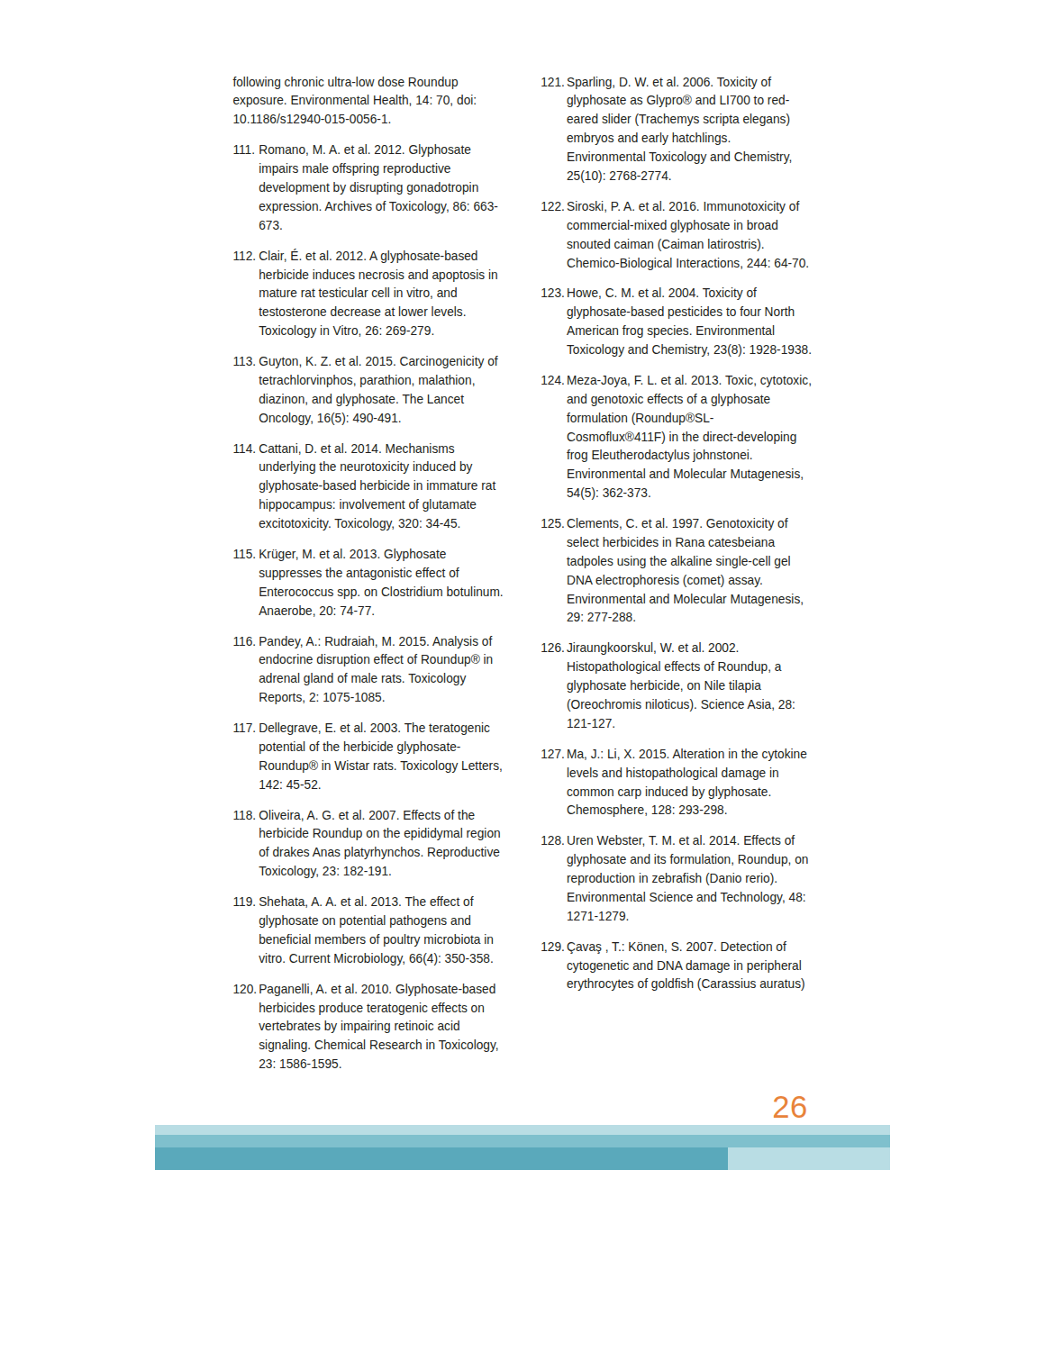following chronic ultra-low dose Roundup exposure. Environmental Health, 14: 70, doi: 10.1186/s12940-015-0056-1.
111. Romano, M. A. et al. 2012. Glyphosate impairs male offspring reproductive development by disrupting gonadotropin expression. Archives of Toxicology, 86: 663-673.
112. Clair, É. et al. 2012. A glyphosate-based herbicide induces necrosis and apoptosis in mature rat testicular cell in vitro, and testosterone decrease at lower levels. Toxicology in Vitro, 26: 269-279.
113. Guyton, K. Z. et al. 2015. Carcinogenicity of tetrachlorvinphos, parathion, malathion, diazinon, and glyphosate. The Lancet Oncology, 16(5): 490-491.
114. Cattani, D. et al. 2014. Mechanisms underlying the neurotoxicity induced by glyphosate-based herbicide in immature rat hippocampus: involvement of glutamate excitotoxicity. Toxicology, 320: 34-45.
115. Krüger, M. et al. 2013. Glyphosate suppresses the antagonistic effect of Enterococcus spp. on Clostridium botulinum. Anaerobe, 20: 74-77.
116. Pandey, A.: Rudraiah, M. 2015. Analysis of endocrine disruption effect of Roundup® in adrenal gland of male rats. Toxicology Reports, 2: 1075-1085.
117. Dellegrave, E. et al. 2003. The teratogenic potential of the herbicide glyphosate-Roundup® in Wistar rats. Toxicology Letters, 142: 45-52.
118. Oliveira, A. G. et al. 2007. Effects of the herbicide Roundup on the epididymal region of drakes Anas platyrhynchos. Reproductive Toxicology, 23: 182-191.
119. Shehata, A. A. et al. 2013. The effect of glyphosate on potential pathogens and beneficial members of poultry microbiota in vitro. Current Microbiology, 66(4): 350-358.
120. Paganelli, A. et al. 2010. Glyphosate-based herbicides produce teratogenic effects on vertebrates by impairing retinoic acid signaling. Chemical Research in Toxicology, 23: 1586-1595.
121. Sparling, D. W. et al. 2006. Toxicity of glyphosate as Glypro® and LI700 to red-eared slider (Trachemys scripta elegans) embryos and early hatchlings. Environmental Toxicology and Chemistry, 25(10): 2768-2774.
122. Siroski, P. A. et al. 2016. Immunotoxicity of commercial-mixed glyphosate in broad snouted caiman (Caiman latirostris). Chemico-Biological Interactions, 244: 64-70.
123. Howe, C. M. et al. 2004. Toxicity of glyphosate-based pesticides to four North American frog species. Environmental Toxicology and Chemistry, 23(8): 1928-1938.
124. Meza-Joya, F. L. et al. 2013. Toxic, cytotoxic, and genotoxic effects of a glyphosate formulation (Roundup®SL-Cosmoflux®411F) in the direct-developing frog Eleutherodactylus johnstonei. Environmental and Molecular Mutagenesis, 54(5): 362-373.
125. Clements, C. et al. 1997. Genotoxicity of select herbicides in Rana catesbeiana tadpoles using the alkaline single-cell gel DNA electrophoresis (comet) assay. Environmental and Molecular Mutagenesis, 29: 277-288.
126. Jiraungkoorskul, W. et al. 2002. Histopathological effects of Roundup, a glyphosate herbicide, on Nile tilapia (Oreochromis niloticus). Science Asia, 28: 121-127.
127. Ma, J.: Li, X. 2015. Alteration in the cytokine levels and histopathological damage in common carp induced by glyphosate. Chemosphere, 128: 293-298.
128. Uren Webster, T. M. et al. 2014. Effects of glyphosate and its formulation, Roundup, on reproduction in zebrafish (Danio rerio). Environmental Science and Technology, 48: 1271-1279.
129. Çavaş , T.: Könen, S. 2007. Detection of cytogenetic and DNA damage in peripheral erythrocytes of goldfish (Carassius auratus)
26